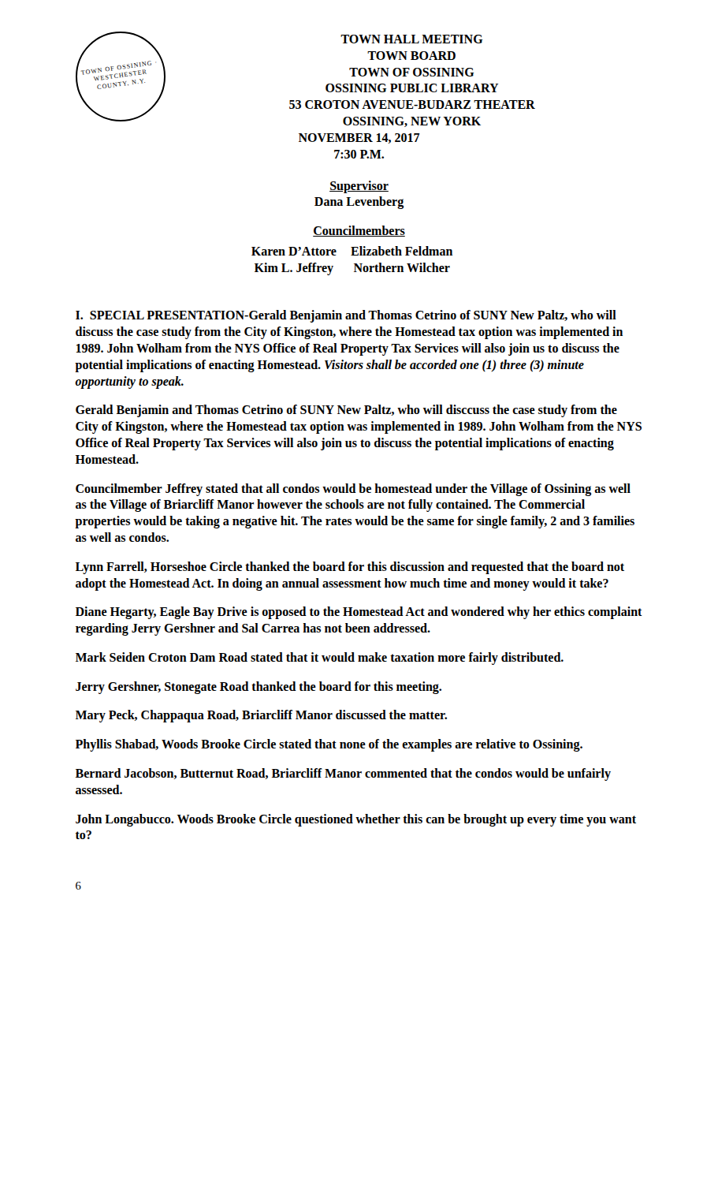TOWN OF OSSINING · WESTCHESTER COUNTY, N.Y.
Town Hall Meeting
Town Board
Town of Ossining
Ossining Public Library
53 Croton Avenue-Budarz Theater
Ossining, New York
November 14, 2017
7:30 P.M.
Supervisor
Dana Levenberg
Councilmembers
| Karen D’Attore | Elizabeth Feldman |
| Kim L. Jeffrey | Northern Wilcher |
I. SPECIAL PRESENTATION-Gerald Benjamin and Thomas Cetrino of SUNY New Paltz, who will discuss the case study from the City of Kingston, where the Homestead tax option was implemented in 1989. John Wolham from the NYS Office of Real Property Tax Services will also join us to discuss the potential implications of enacting Homestead. Visitors shall be accorded one (1) three (3) minute opportunity to speak.
Gerald Benjamin and Thomas Cetrino of SUNY New Paltz, who will disccuss the case study from the City of Kingston, where the Homestead tax option was implemented in 1989. John Wolham from the NYS Office of Real Property Tax Services will also join us to discuss the potential implications of enacting Homestead.
Councilmember Jeffrey stated that all condos would be homestead under the Village of Ossining as well as the Village of Briarcliff Manor however the schools are not fully contained. The Commercial properties would be taking a negative hit. The rates would be the same for single family, 2 and 3 families as well as condos.
Lynn Farrell, Horseshoe Circle thanked the board for this discussion and requested that the board not adopt the Homestead Act. In doing an annual assessment how much time and money would it take?
Diane Hegarty, Eagle Bay Drive is opposed to the Homestead Act and wondered why her ethics complaint regarding Jerry Gershner and Sal Carrea has not been addressed.
Mark Seiden Croton Dam Road stated that it would make taxation more fairly distributed.
Jerry Gershner, Stonegate Road thanked the board for this meeting.
Mary Peck, Chappaqua Road, Briarcliff Manor discussed the matter.
Phyllis Shabad, Woods Brooke Circle stated that none of the examples are relative to Ossining.
Bernard Jacobson, Butternut Road, Briarcliff Manor commented that the condos would be unfairly assessed.
John Longabucco. Woods Brooke Circle questioned whether this can be brought up every time you want to?
6